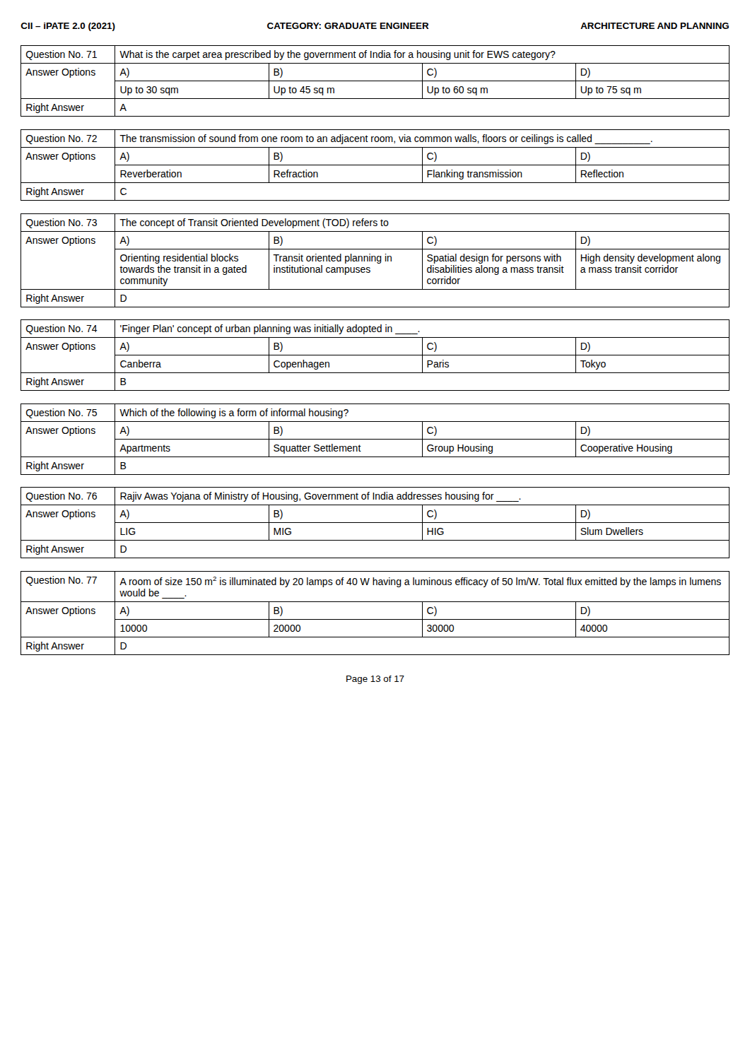CII – iPATE 2.0 (2021)
CATEGORY: GRADUATE ENGINEER
ARCHITECTURE AND PLANNING
| Question No. 71 | What is the carpet area prescribed by the government of India for a housing unit for EWS category? |
| Answer Options | A) | B) | C) | D) |
| Up to 30 sqm | Up to 45 sq m | Up to 60 sq m | Up to 75 sq m |
| Right Answer | A |
| Question No. 72 | The transmission of sound from one room to an adjacent room, via common walls, floors or ceilings is called __________. |
| Answer Options | A) | B) | C) | D) |
| Reverberation | Refraction | Flanking transmission | Reflection |
| Right Answer | C |
| Question No. 73 | The concept of Transit Oriented Development (TOD) refers to |
| Answer Options | A) | B) | C) | D) |
| Orienting residential blocks towards the transit in a gated community | Transit oriented planning in institutional campuses | Spatial design for persons with disabilities along a mass transit corridor | High density development along a mass transit corridor |
| Right Answer | D |
| Question No. 74 | 'Finger Plan' concept of urban planning was initially adopted in ____. |
| Answer Options | A) | B) | C) | D) |
| Canberra | Copenhagen | Paris | Tokyo |
| Right Answer | B |
| Question No. 75 | Which of the following is a form of informal housing? |
| Answer Options | A) | B) | C) | D) |
| Apartments | Squatter Settlement | Group Housing | Cooperative Housing |
| Right Answer | B |
| Question No. 76 | Rajiv Awas Yojana of Ministry of Housing, Government of India addresses housing for ____. |
| Answer Options | A) | B) | C) | D) |
| LIG | MIG | HIG | Slum Dwellers |
| Right Answer | D |
| Question No. 77 | A room of size 150 m 2 is illuminated by 20 lamps of 40 W having a luminous efficacy of 50 lm/W. Total flux emitted by the lamps in lumens would be ____. |
| Answer Options | A) | B) | C) | D) |
| 10000 | 20000 | 30000 | 40000 |
| Right Answer | D |
Page 13 of 17